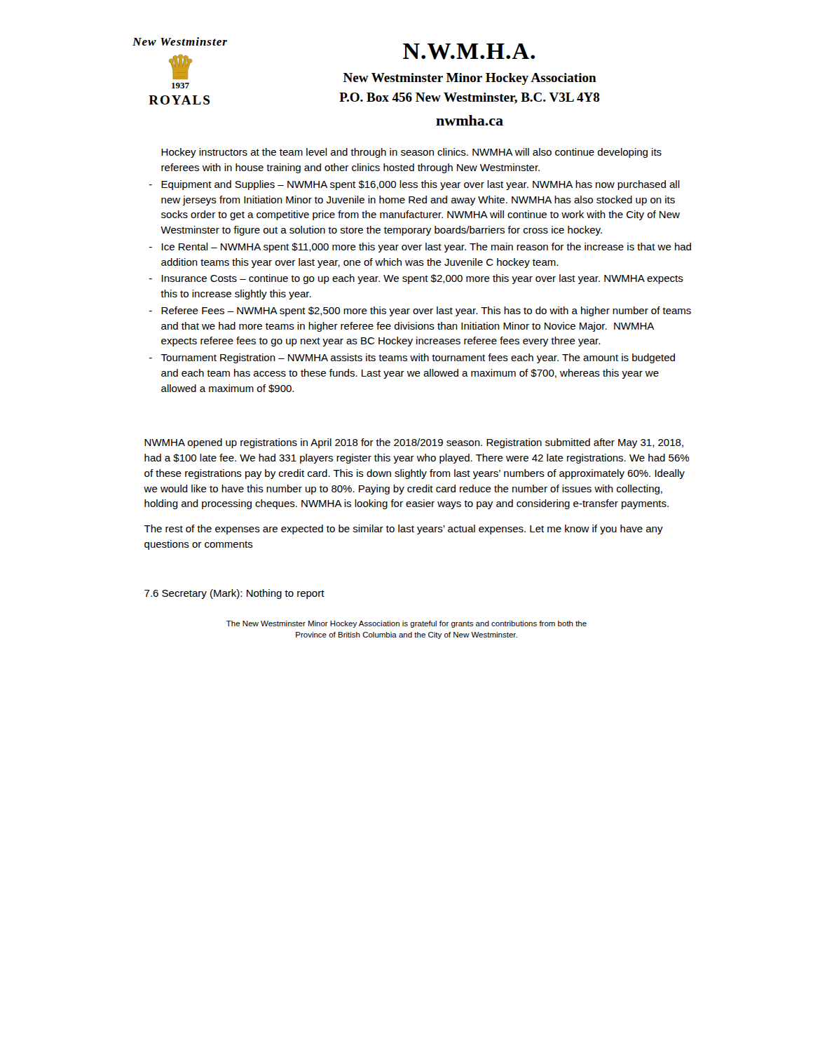New Westminster
♛
1937
ROYALS
N.W.M.H.A.
New Westminster Minor Hockey Association
P.O. Box 456 New Westminster, B.C. V3L 4Y8
nwmha.ca
Hockey instructors at the team level and through in season clinics. NWMHA will also continue developing its referees with in house training and other clinics hosted through New Westminster.
Equipment and Supplies – NWMHA spent $16,000 less this year over last year. NWMHA has now purchased all new jerseys from Initiation Minor to Juvenile in home Red and away White. NWMHA has also stocked up on its socks order to get a competitive price from the manufacturer. NWMHA will continue to work with the City of New Westminster to figure out a solution to store the temporary boards/barriers for cross ice hockey.
Ice Rental – NWMHA spent $11,000 more this year over last year. The main reason for the increase is that we had addition teams this year over last year, one of which was the Juvenile C hockey team.
Insurance Costs – continue to go up each year. We spent $2,000 more this year over last year. NWMHA expects this to increase slightly this year.
Referee Fees – NWMHA spent $2,500 more this year over last year. This has to do with a higher number of teams and that we had more teams in higher referee fee divisions than Initiation Minor to Novice Major. NWMHA expects referee fees to go up next year as BC Hockey increases referee fees every three year.
Tournament Registration – NWMHA assists its teams with tournament fees each year. The amount is budgeted and each team has access to these funds. Last year we allowed a maximum of $700, whereas this year we allowed a maximum of $900.
NWMHA opened up registrations in April 2018 for the 2018/2019 season. Registration submitted after May 31, 2018, had a $100 late fee. We had 331 players register this year who played. There were 42 late registrations. We had 56% of these registrations pay by credit card. This is down slightly from last years’ numbers of approximately 60%. Ideally we would like to have this number up to 80%. Paying by credit card reduce the number of issues with collecting, holding and processing cheques. NWMHA is looking for easier ways to pay and considering e-transfer payments.
The rest of the expenses are expected to be similar to last years’ actual expenses. Let me know if you have any questions or comments
7.6 Secretary (Mark): Nothing to report
The New Westminster Minor Hockey Association is grateful for grants and contributions from both the
Province of British Columbia and the City of New Westminster.